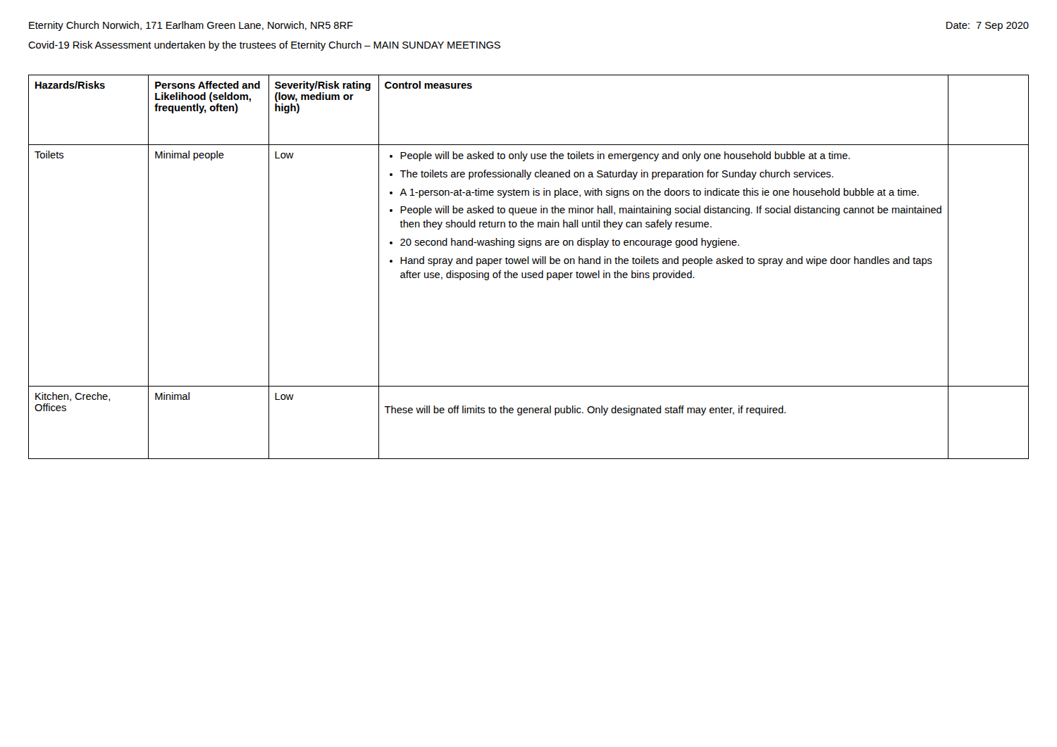Eternity Church Norwich, 171 Earlham Green Lane, Norwich, NR5 8RF
Date: 7 Sep 2020
Covid-19 Risk Assessment undertaken by the trustees of Eternity Church – MAIN SUNDAY MEETINGS
| Hazards/Risks | Persons Affected and Likelihood (seldom, frequently, often) | Severity/Risk rating (low, medium or high) | Control measures | |
| --- | --- | --- | --- | --- |
| Toilets | Minimal people | Low | People will be asked to only use the toilets in emergency and only one household bubble at a time. The toilets are professionally cleaned on a Saturday in preparation for Sunday church services. A 1-person-at-a-time system is in place, with signs on the doors to indicate this ie one household bubble at a time. People will be asked to queue in the minor hall, maintaining social distancing. If social distancing cannot be maintained then they should return to the main hall until they can safely resume. 20 second hand-washing signs are on display to encourage good hygiene. Hand spray and paper towel will be on hand in the toilets and people asked to spray and wipe door handles and taps after use, disposing of the used paper towel in the bins provided. | |
| Kitchen, Creche, Offices | Minimal | Low | These will be off limits to the general public. Only designated staff may enter, if required. | |